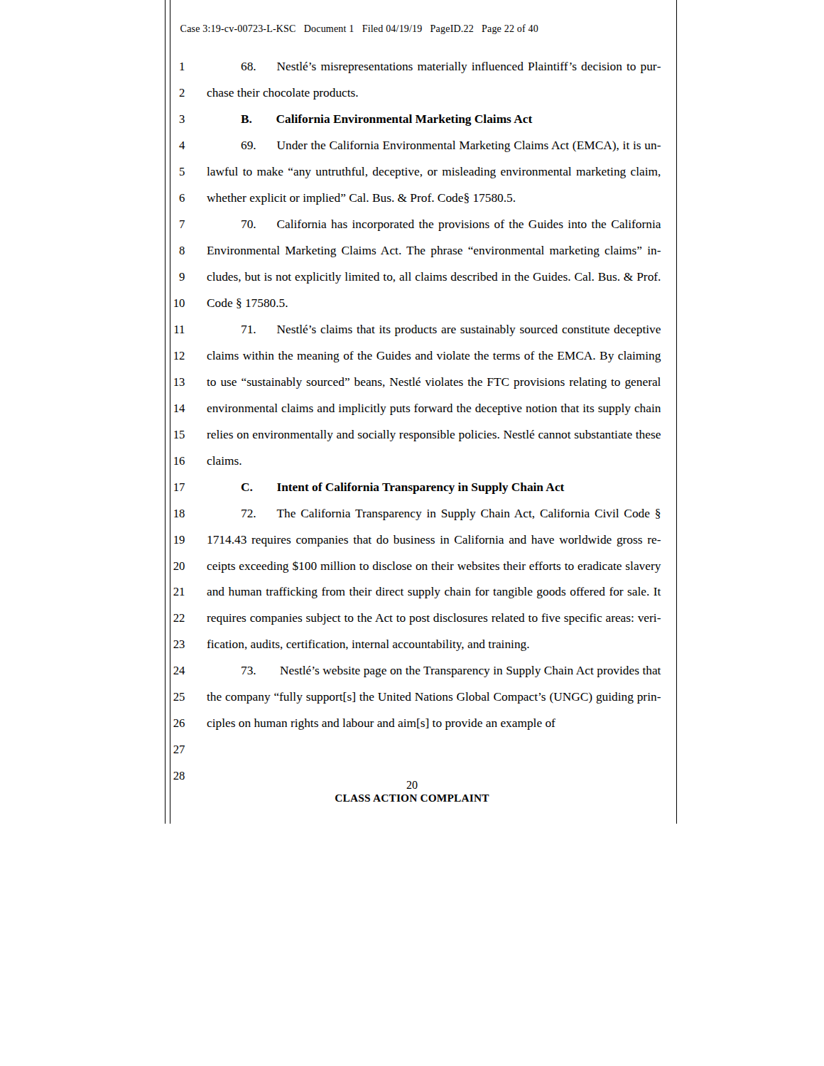Case 3:19-cv-00723-L-KSC Document 1 Filed 04/19/19 PageID.22 Page 22 of 40
1
2
3
4
5
6
7
8
9
10
11
12
13
14
15
16
17
18
19
20
21
22
23
24
25
26
27
28
68. Nestlé’s misrepresentations materially influenced Plaintiff’s decision to purchase their chocolate products.
B. California Environmental Marketing Claims Act
69. Under the California Environmental Marketing Claims Act (EMCA), it is unlawful to make “any untruthful, deceptive, or misleading environmental marketing claim, whether explicit or implied” Cal. Bus. & Prof. Code§ 17580.5.
70. California has incorporated the provisions of the Guides into the California Environmental Marketing Claims Act. The phrase “environmental marketing claims” includes, but is not explicitly limited to, all claims described in the Guides. Cal. Bus. & Prof. Code § 17580.5.
71. Nestlé’s claims that its products are sustainably sourced constitute deceptive claims within the meaning of the Guides and violate the terms of the EMCA. By claiming to use “sustainably sourced” beans, Nestlé violates the FTC provisions relating to general environmental claims and implicitly puts forward the deceptive notion that its supply chain relies on environmentally and socially responsible policies. Nestlé cannot substantiate these claims.
C. Intent of California Transparency in Supply Chain Act
72. The California Transparency in Supply Chain Act, California Civil Code § 1714.43 requires companies that do business in California and have worldwide gross receipts exceeding $100 million to disclose on their websites their efforts to eradicate slavery and human trafficking from their direct supply chain for tangible goods offered for sale. It requires companies subject to the Act to post disclosures related to five specific areas: verification, audits, certification, internal accountability, and training.
73. Nestlé’s website page on the Transparency in Supply Chain Act provides that the company “fully support[s] the United Nations Global Compact’s (UNGC) guiding principles on human rights and labour and aim[s] to provide an example of
20
CLASS ACTION COMPLAINT